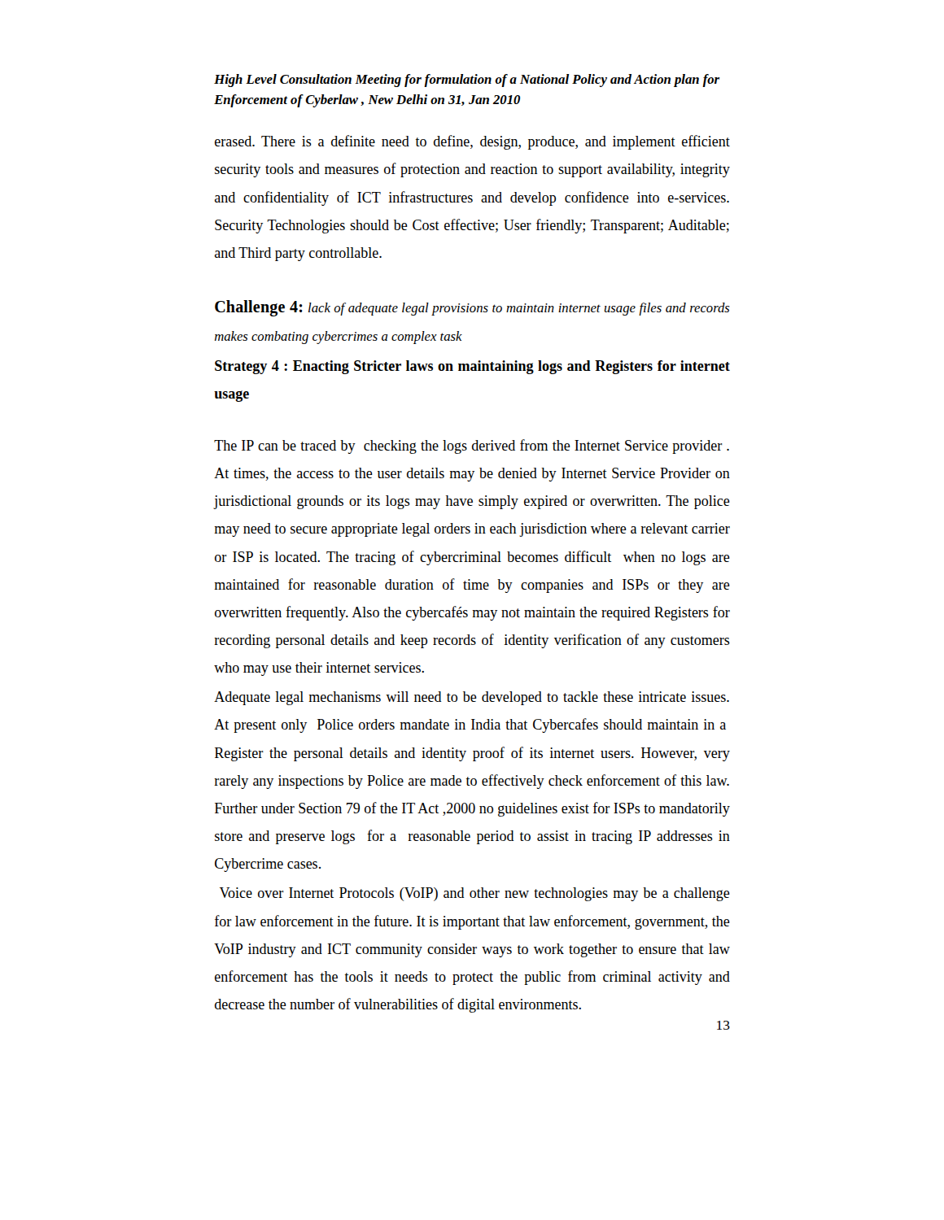High Level Consultation Meeting for formulation of a National Policy and Action plan for Enforcement of Cyberlaw , New Delhi on 31, Jan 2010
erased. There is a definite need to define, design, produce, and implement efficient security tools and measures of protection and reaction to support availability, integrity and confidentiality of ICT infrastructures and develop confidence into e-services. Security Technologies should be Cost effective; User friendly; Transparent; Auditable; and Third party controllable.
Challenge 4: lack of adequate legal provisions to maintain internet usage files and records makes combating cybercrimes a complex task
Strategy 4 : Enacting Stricter laws on maintaining logs and Registers for internet usage
The IP can be traced by checking the logs derived from the Internet Service provider . At times, the access to the user details may be denied by Internet Service Provider on jurisdictional grounds or its logs may have simply expired or overwritten. The police may need to secure appropriate legal orders in each jurisdiction where a relevant carrier or ISP is located. The tracing of cybercriminal becomes difficult when no logs are maintained for reasonable duration of time by companies and ISPs or they are overwritten frequently. Also the cybercafés may not maintain the required Registers for recording personal details and keep records of identity verification of any customers who may use their internet services.
Adequate legal mechanisms will need to be developed to tackle these intricate issues. At present only Police orders mandate in India that Cybercafes should maintain in a Register the personal details and identity proof of its internet users. However, very rarely any inspections by Police are made to effectively check enforcement of this law. Further under Section 79 of the IT Act ,2000 no guidelines exist for ISPs to mandatorily store and preserve logs for a reasonable period to assist in tracing IP addresses in Cybercrime cases.
Voice over Internet Protocols (VoIP) and other new technologies may be a challenge for law enforcement in the future. It is important that law enforcement, government, the VoIP industry and ICT community consider ways to work together to ensure that law enforcement has the tools it needs to protect the public from criminal activity and decrease the number of vulnerabilities of digital environments.
13